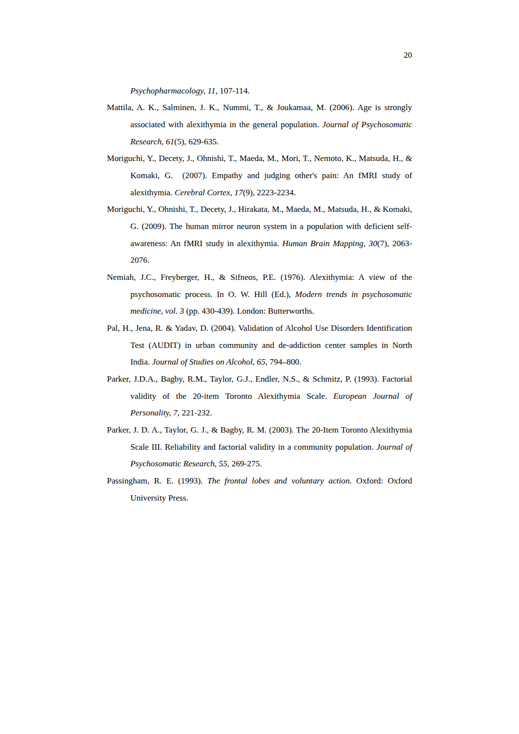20
Psychopharmacology, 11, 107-114.
Mattila, A. K., Salminen, J. K., Nummi, T., & Joukamaa, M. (2006). Age is strongly associated with alexithymia in the general population. Journal of Psychosomatic Research, 61(5), 629-635.
Moriguchi, Y., Decety, J., Ohnishi, T., Maeda, M., Mori, T., Nemoto, K., Matsuda, H., & Komaki, G. (2007). Empathy and judging other's pain: An fMRI study of alexithymia. Cerebral Cortex, 17(9), 2223-2234.
Moriguchi, Y., Ohnishi, T., Decety, J., Hirakata, M., Maeda, M., Matsuda, H., & Komaki, G. (2009). The human mirror neuron system in a population with deficient self-awareness: An fMRI study in alexithymia. Human Brain Mapping, 30(7), 2063-2076.
Nemiah, J.C., Freyberger, H., & Sifneos, P.E. (1976). Alexithymia: A view of the psychosomatic process. In O. W. Hill (Ed.), Modern trends in psychosomatic medicine, vol. 3 (pp. 430-439). London: Butterworths.
Pal, H., Jena, R. & Yadav, D. (2004). Validation of Alcohol Use Disorders Identification Test (AUDIT) in urban community and de-addiction center samples in North India. Journal of Studies on Alcohol, 65, 794–800.
Parker, J.D.A., Bagby, R.M., Taylor, G.J., Endler, N.S., & Schmitz, P. (1993). Factorial validity of the 20-item Toronto Alexithymia Scale. European Journal of Personality, 7, 221-232.
Parker, J. D. A., Taylor, G. J., & Bagby, R. M. (2003). The 20-Item Toronto Alexithymia Scale III. Reliability and factorial validity in a community population. Journal of Psychosomatic Research, 55, 269-275.
Passingham, R. E. (1993). The frontal lobes and voluntary action. Oxford: Oxford University Press.